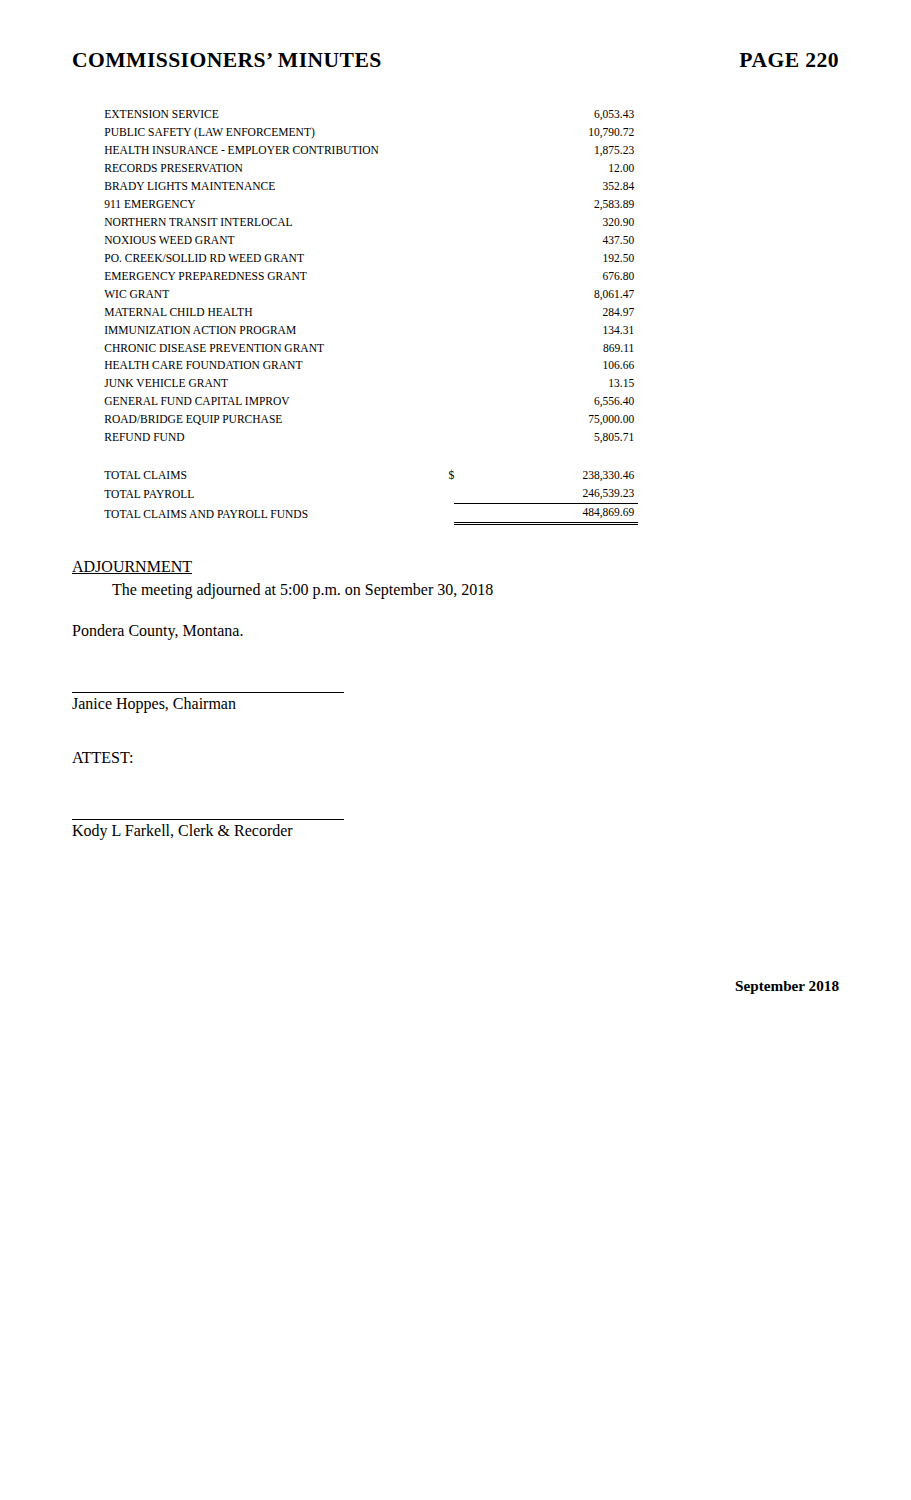COMMISSIONERS’ MINUTES PAGE 220
| Extension Service | | 6,053.43 |
| Public Safety (Law Enforcement) | | 10,790.72 |
| Health Insurance - Employer Contribution | | 1,875.23 |
| Records Preservation | | 12.00 |
| Brady Lights Maintenance | | 352.84 |
| 911 Emergency | | 2,583.89 |
| Northern Transit Interlocal | | 320.90 |
| Noxious Weed Grant | | 437.50 |
| Po. Creek/Sollid Rd Weed Grant | | 192.50 |
| Emergency Preparedness Grant | | 676.80 |
| WIC Grant | | 8,061.47 |
| Maternal Child Health | | 284.97 |
| Immunization Action Program | | 134.31 |
| Chronic Disease Prevention Grant | | 869.11 |
| Health Care Foundation Grant | | 106.66 |
| Junk Vehicle Grant | | 13.15 |
| General Fund Capital Improv | | 6,556.40 |
| Road/Bridge Equip Purchase | | 75,000.00 |
| Refund Fund | | 5,805.71 |
| Total Claims | $ | 238,330.46 |
| Total Payroll | | 246,539.23 |
| Total Claims and Payroll Funds | | 484,869.69 |
ADJOURNMENT
The meeting adjourned at 5:00 p.m. on September 30, 2018
Pondera County, Montana.
Janice Hoppes, Chairman
ATTEST:
Kody L Farkell, Clerk & Recorder
September 2018